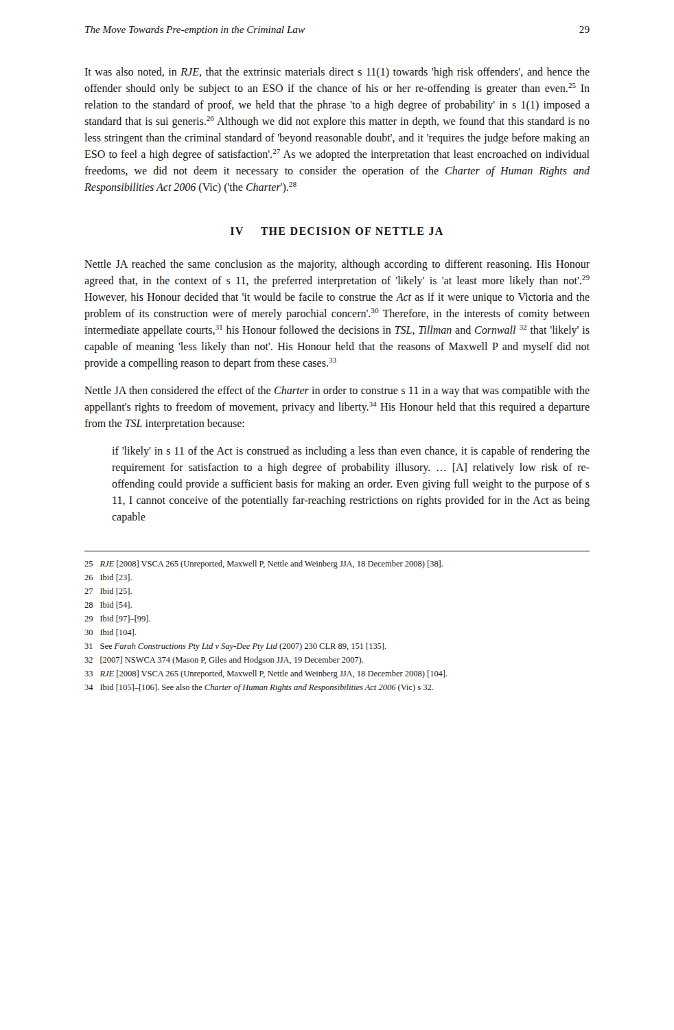The Move Towards Pre-emption in the Criminal Law 29
It was also noted, in RJE, that the extrinsic materials direct s 11(1) towards 'high risk offenders', and hence the offender should only be subject to an ESO if the chance of his or her re-offending is greater than even.25 In relation to the standard of proof, we held that the phrase 'to a high degree of probability' in s 1(1) imposed a standard that is sui generis.26 Although we did not explore this matter in depth, we found that this standard is no less stringent than the criminal standard of 'beyond reasonable doubt', and it 'requires the judge before making an ESO to feel a high degree of satisfaction'.27 As we adopted the interpretation that least encroached on individual freedoms, we did not deem it necessary to consider the operation of the Charter of Human Rights and Responsibilities Act 2006 (Vic) ('the Charter').28
IVThe Decision of Nettle JA
Nettle JA reached the same conclusion as the majority, although according to different reasoning. His Honour agreed that, in the context of s 11, the preferred interpretation of 'likely' is 'at least more likely than not'.29 However, his Honour decided that 'it would be facile to construe the Act as if it were unique to Victoria and the problem of its construction were of merely parochial concern'.30 Therefore, in the interests of comity between intermediate appellate courts,31 his Honour followed the decisions in TSL, Tillman and Cornwall 32 that 'likely' is capable of meaning 'less likely than not'. His Honour held that the reasons of Maxwell P and myself did not provide a compelling reason to depart from these cases.33
Nettle JA then considered the effect of the Charter in order to construe s 11 in a way that was compatible with the appellant's rights to freedom of movement, privacy and liberty.34 His Honour held that this required a departure from the TSL interpretation because:
if 'likely' in s 11 of the Act is construed as including a less than even chance, it is capable of rendering the requirement for satisfaction to a high degree of probability illusory. … [A] relatively low risk of re-offending could provide a sufficient basis for making an order. Even giving full weight to the purpose of s 11, I cannot conceive of the potentially far-reaching restrictions on rights provided for in the Act as being capable
25 RJE [2008] VSCA 265 (Unreported, Maxwell P, Nettle and Weinberg JJA, 18 December 2008) [38].
26 Ibid [23].
27 Ibid [25].
28 Ibid [54].
29 Ibid [97]–[99].
30 Ibid [104].
31 See Farah Constructions Pty Ltd v Say-Dee Pty Ltd (2007) 230 CLR 89, 151 [135].
32[2007] NSWCA 374 (Mason P, Giles and Hodgson JJA, 19 December 2007).
33 RJE [2008] VSCA 265 (Unreported, Maxwell P, Nettle and Weinberg JJA, 18 December 2008) [104].
34 Ibid [105]–[106]. See also the Charter of Human Rights and Responsibilities Act 2006 (Vic) s 32.